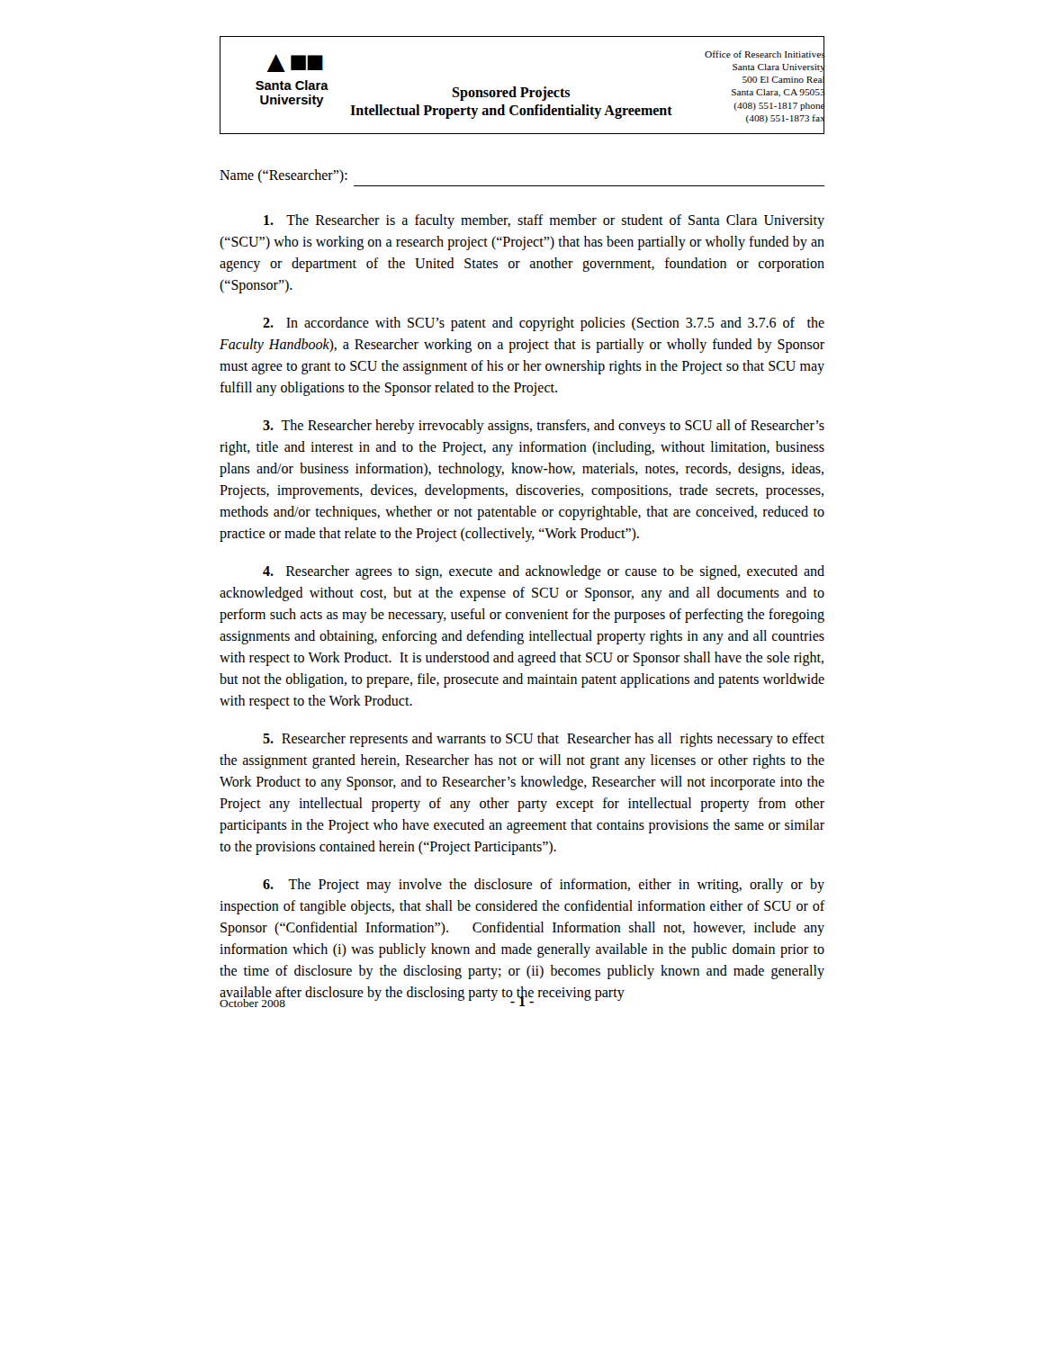▲■■
Santa Clara
University
Sponsored Projects Intellectual Property and Confidentiality Agreement
Office of Research Initiatives
Santa Clara University
500 El Camino Real
Santa Clara, CA 95053
(408) 551-1817 phone
(408) 551-1873 fax
Name (“Researcher”):
1. The Researcher is a faculty member, staff member or student of Santa Clara University (“SCU”) who is working on a research project (“Project”) that has been partially or wholly funded by an agency or department of the United States or another government, foundation or corporation (“Sponsor”).
2. In accordance with SCU’s patent and copyright policies (Section 3.7.5 and 3.7.6 of the Faculty Handbook), a Researcher working on a project that is partially or wholly funded by Sponsor must agree to grant to SCU the assignment of his or her ownership rights in the Project so that SCU may fulfill any obligations to the Sponsor related to the Project.
3. The Researcher hereby irrevocably assigns, transfers, and conveys to SCU all of Researcher’s right, title and interest in and to the Project, any information (including, without limitation, business plans and/or business information), technology, know-how, materials, notes, records, designs, ideas, Projects, improvements, devices, developments, discoveries, compositions, trade secrets, processes, methods and/or techniques, whether or not patentable or copyrightable, that are conceived, reduced to practice or made that relate to the Project (collectively, “Work Product”).
4. Researcher agrees to sign, execute and acknowledge or cause to be signed, executed and acknowledged without cost, but at the expense of SCU or Sponsor, any and all documents and to perform such acts as may be necessary, useful or convenient for the purposes of perfecting the foregoing assignments and obtaining, enforcing and defending intellectual property rights in any and all countries with respect to Work Product. It is understood and agreed that SCU or Sponsor shall have the sole right, but not the obligation, to prepare, file, prosecute and maintain patent applications and patents worldwide with respect to the Work Product.
5. Researcher represents and warrants to SCU that Researcher has all rights necessary to effect the assignment granted herein, Researcher has not or will not grant any licenses or other rights to the Work Product to any Sponsor, and to Researcher’s knowledge, Researcher will not incorporate into the Project any intellectual property of any other party except for intellectual property from other participants in the Project who have executed an agreement that contains provisions the same or similar to the provisions contained herein (“Project Participants”).
6. The Project may involve the disclosure of information, either in writing, orally or by inspection of tangible objects, that shall be considered the confidential information either of SCU or of Sponsor (“Confidential Information”). Confidential Information shall not, however, include any information which (i) was publicly known and made generally available in the public domain prior to the time of disclosure by the disclosing party; or (ii) becomes publicly known and made generally available after disclosure by the disclosing party to the receiving party
October 2008
- 1 -